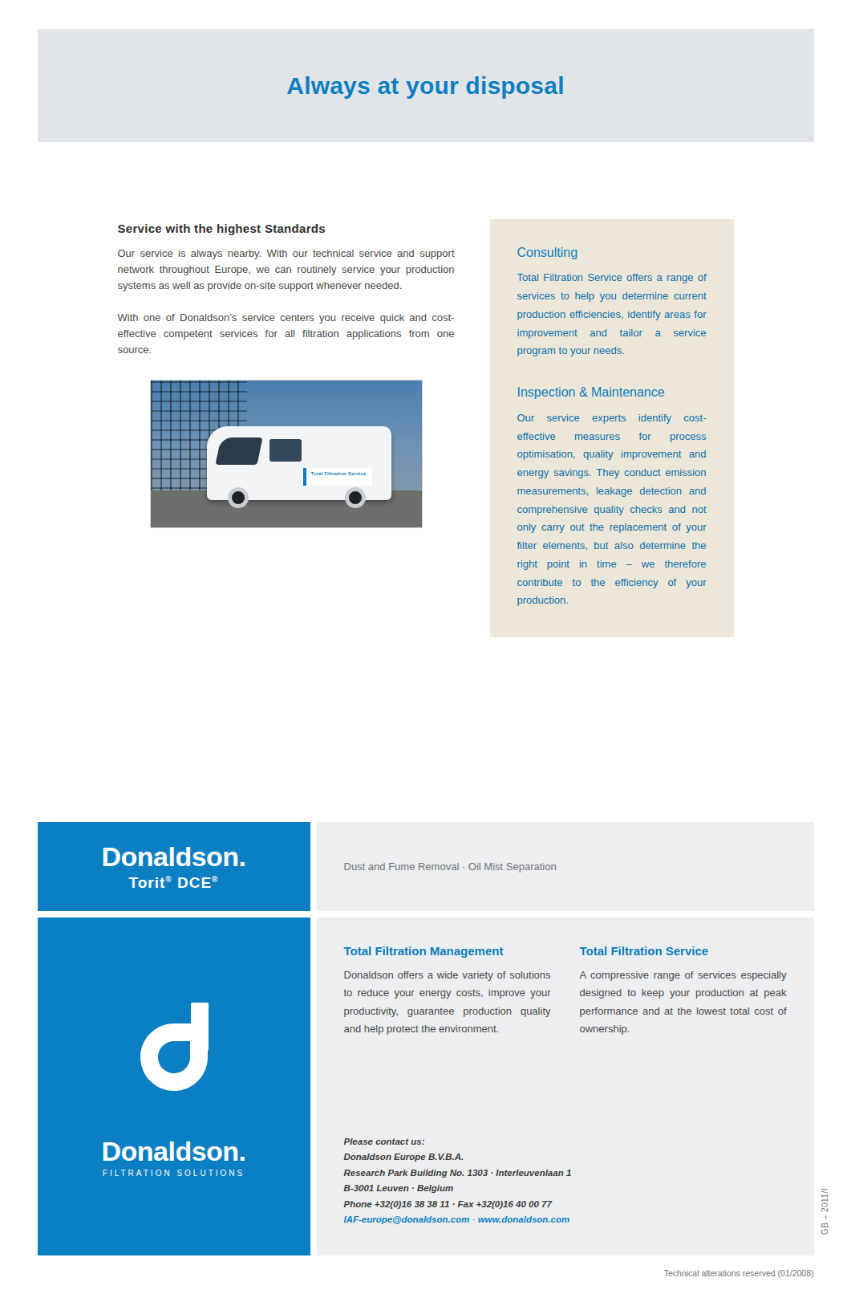Always at your disposal
Service with the highest Standards
Our service is always nearby. With our technical service and support network throughout Europe, we can routinely service your production systems as well as provide on-site support whenever needed.
With one of Donaldson’s service centers you receive quick and cost-effective competent services for all filtration applications from one source.
Total Filtration Service
Consulting
Total Filtration Service offers a range of services to help you determine current production efficiencies, identify areas for improvement and tailor a service program to your needs.
Inspection & Maintenance
Our service experts identify cost-effective measures for process optimisation, quality improvement and energy savings. They conduct emission measurements, leakage detection and comprehensive quality checks and not only carry out the replacement of your filter elements, but also determine the right point in time – we therefore contribute to the efficiency of your production.
Donaldson.
Torit® DCE®
Dust and Fume Removal · Oil Mist Separation
Donaldson.
FILTRATION SOLUTIONS
Total Filtration Management
Donaldson offers a wide variety of solutions to reduce your energy costs, improve your productivity, guarantee production quality and help protect the environment.
Total Filtration Service
A compressive range of services especially designed to keep your production at peak performance and at the lowest total cost of ownership.
Please contact us:
Donaldson Europe B.V.B.A.
Research Park Building No. 1303 · Interleuvenlaan 1
B-3001 Leuven · Belgium
Phone +32(0)16 38 38 11 · Fax +32(0)16 40 00 77
IAF-europe@donaldson.com · www.donaldson.com
GB – 2011/I
Technical alterations reserved (01/2008)